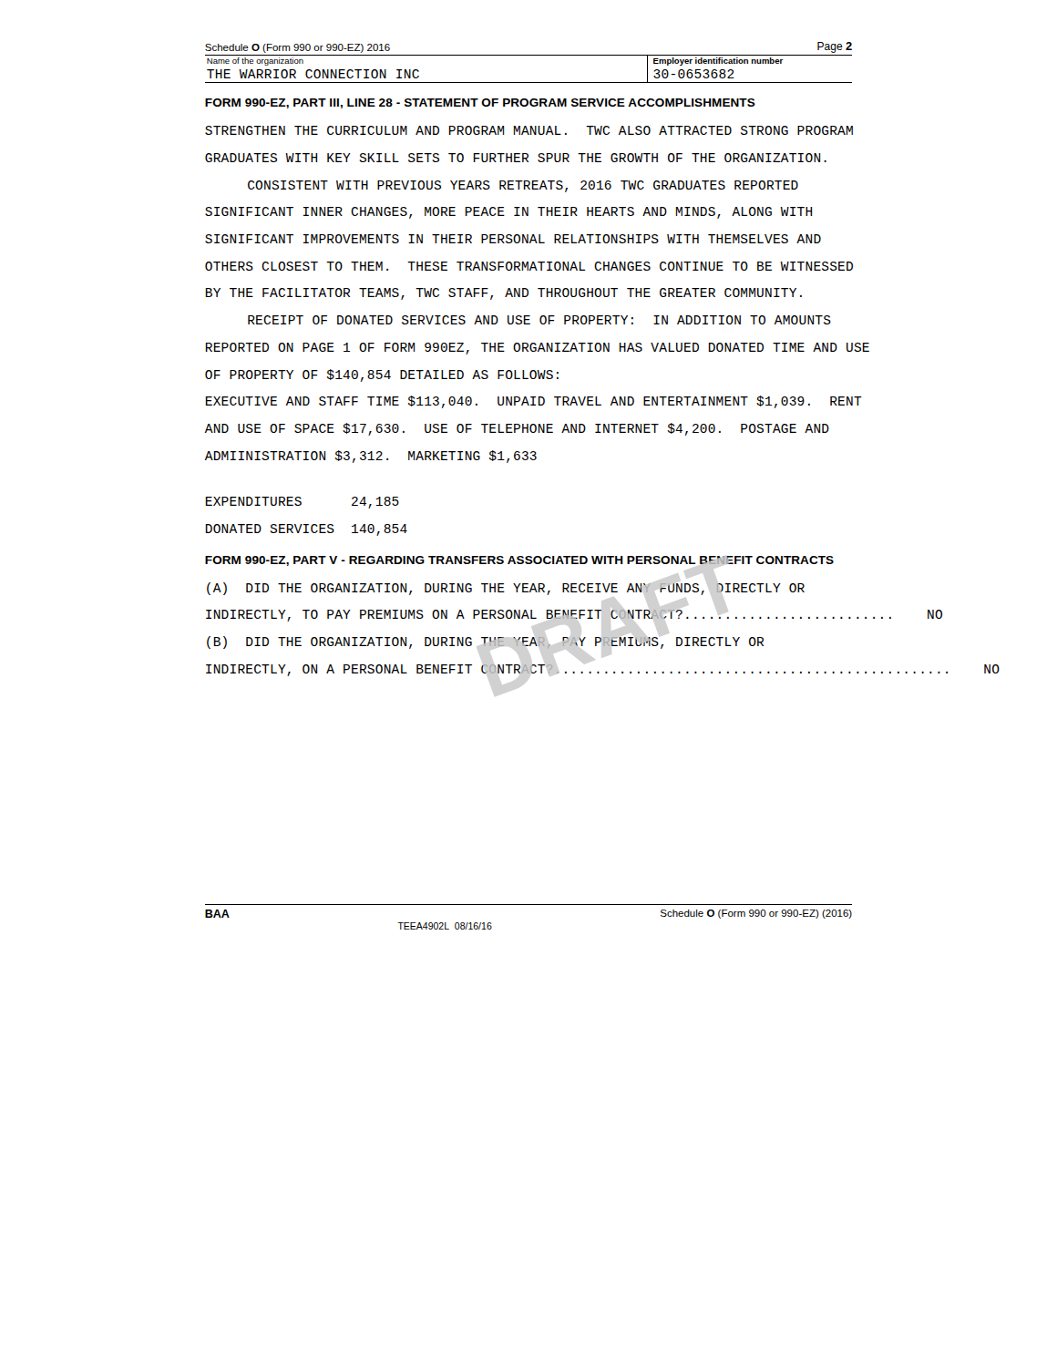Schedule O (Form 990 or 990-EZ) 2016
Page 2
Name of the organization
THE WARRIOR CONNECTION INC
Employer identification number
30-0653682
DRAFT
FORM 990-EZ, PART III, LINE 28 - STATEMENT OF PROGRAM SERVICE ACCOMPLISHMENTS
STRENGTHEN THE CURRICULUM AND PROGRAM MANUAL. TWC ALSO ATTRACTED STRONG PROGRAM
GRADUATES WITH KEY SKILL SETS TO FURTHER SPUR THE GROWTH OF THE ORGANIZATION.
CONSISTENT WITH PREVIOUS YEARS RETREATS, 2016 TWC GRADUATES REPORTED
SIGNIFICANT INNER CHANGES, MORE PEACE IN THEIR HEARTS AND MINDS, ALONG WITH
SIGNIFICANT IMPROVEMENTS IN THEIR PERSONAL RELATIONSHIPS WITH THEMSELVES AND
OTHERS CLOSEST TO THEM. THESE TRANSFORMATIONAL CHANGES CONTINUE TO BE WITNESSED
BY THE FACILITATOR TEAMS, TWC STAFF, AND THROUGHOUT THE GREATER COMMUNITY.
RECEIPT OF DONATED SERVICES AND USE OF PROPERTY: IN ADDITION TO AMOUNTS
REPORTED ON PAGE 1 OF FORM 990EZ, THE ORGANIZATION HAS VALUED DONATED TIME AND USE
OF PROPERTY OF $140,854 DETAILED AS FOLLOWS:
EXECUTIVE AND STAFF TIME $113,040. UNPAID TRAVEL AND ENTERTAINMENT $1,039. RENT
AND USE OF SPACE $17,630. USE OF TELEPHONE AND INTERNET $4,200. POSTAGE AND
ADMIINISTRATION $3,312. MARKETING $1,633
EXPENDITURES 24,185
DONATED SERVICES 140,854
FORM 990-EZ, PART V - REGARDING TRANSFERS ASSOCIATED WITH PERSONAL BENEFIT CONTRACTS
(A) DID THE ORGANIZATION, DURING THE YEAR, RECEIVE ANY FUNDS, DIRECTLY OR
INDIRECTLY, TO PAY PREMIUMS ON A PERSONAL BENEFIT CONTRACT?.......................... NO
(B) DID THE ORGANIZATION, DURING THE YEAR, PAY PREMIUMS, DIRECTLY OR
INDIRECTLY, ON A PERSONAL BENEFIT CONTRACT?................................................. NO
BAA
TEEA4902L 08/16/16
Schedule O (Form 990 or 990-EZ) (2016)